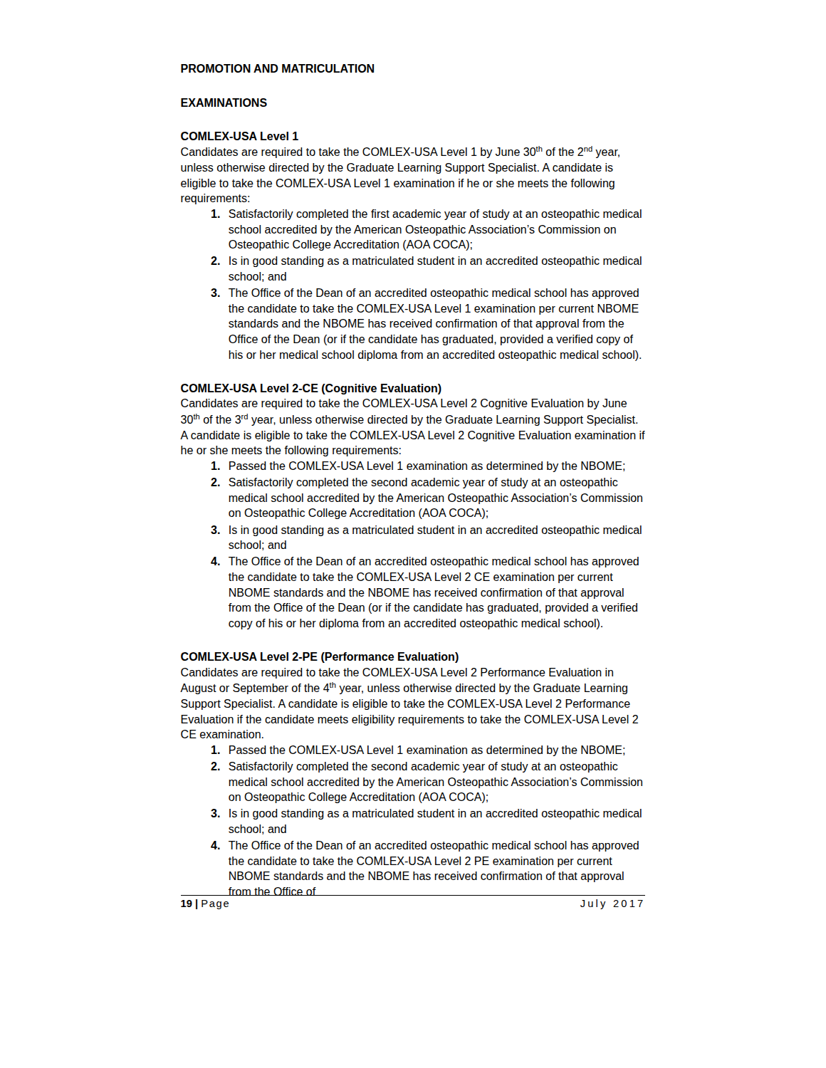PROMOTION AND MATRICULATION
EXAMINATIONS
COMLEX-USA Level 1
Candidates are required to take the COMLEX-USA Level 1 by June 30th of the 2nd year, unless otherwise directed by the Graduate Learning Support Specialist. A candidate is eligible to take the COMLEX-USA Level 1 examination if he or she meets the following requirements:
Satisfactorily completed the first academic year of study at an osteopathic medical school accredited by the American Osteopathic Association’s Commission on Osteopathic College Accreditation (AOA COCA);
Is in good standing as a matriculated student in an accredited osteopathic medical school; and
The Office of the Dean of an accredited osteopathic medical school has approved the candidate to take the COMLEX-USA Level 1 examination per current NBOME standards and the NBOME has received confirmation of that approval from the Office of the Dean (or if the candidate has graduated, provided a verified copy of his or her medical school diploma from an accredited osteopathic medical school).
COMLEX-USA Level 2-CE (Cognitive Evaluation)
Candidates are required to take the COMLEX-USA Level 2 Cognitive Evaluation by June 30th of the 3rd year, unless otherwise directed by the Graduate Learning Support Specialist. A candidate is eligible to take the COMLEX-USA Level 2 Cognitive Evaluation examination if he or she meets the following requirements:
Passed the COMLEX-USA Level 1 examination as determined by the NBOME;
Satisfactorily completed the second academic year of study at an osteopathic medical school accredited by the American Osteopathic Association’s Commission on Osteopathic College Accreditation (AOA COCA);
Is in good standing as a matriculated student in an accredited osteopathic medical school; and
The Office of the Dean of an accredited osteopathic medical school has approved the candidate to take the COMLEX-USA Level 2 CE examination per current NBOME standards and the NBOME has received confirmation of that approval from the Office of the Dean (or if the candidate has graduated, provided a verified copy of his or her diploma from an accredited osteopathic medical school).
COMLEX-USA Level 2-PE (Performance Evaluation)
Candidates are required to take the COMLEX-USA Level 2 Performance Evaluation in August or September of the 4th year, unless otherwise directed by the Graduate Learning Support Specialist. A candidate is eligible to take the COMLEX-USA Level 2 Performance Evaluation if the candidate meets eligibility requirements to take the COMLEX-USA Level 2 CE examination.
Passed the COMLEX-USA Level 1 examination as determined by the NBOME;
Satisfactorily completed the second academic year of study at an osteopathic medical school accredited by the American Osteopathic Association’s Commission on Osteopathic College Accreditation (AOA COCA);
Is in good standing as a matriculated student in an accredited osteopathic medical school; and
The Office of the Dean of an accredited osteopathic medical school has approved the candidate to take the COMLEX-USA Level 2 PE examination per current NBOME standards and the NBOME has received confirmation of that approval from the Office of
19 | Page
July 2017